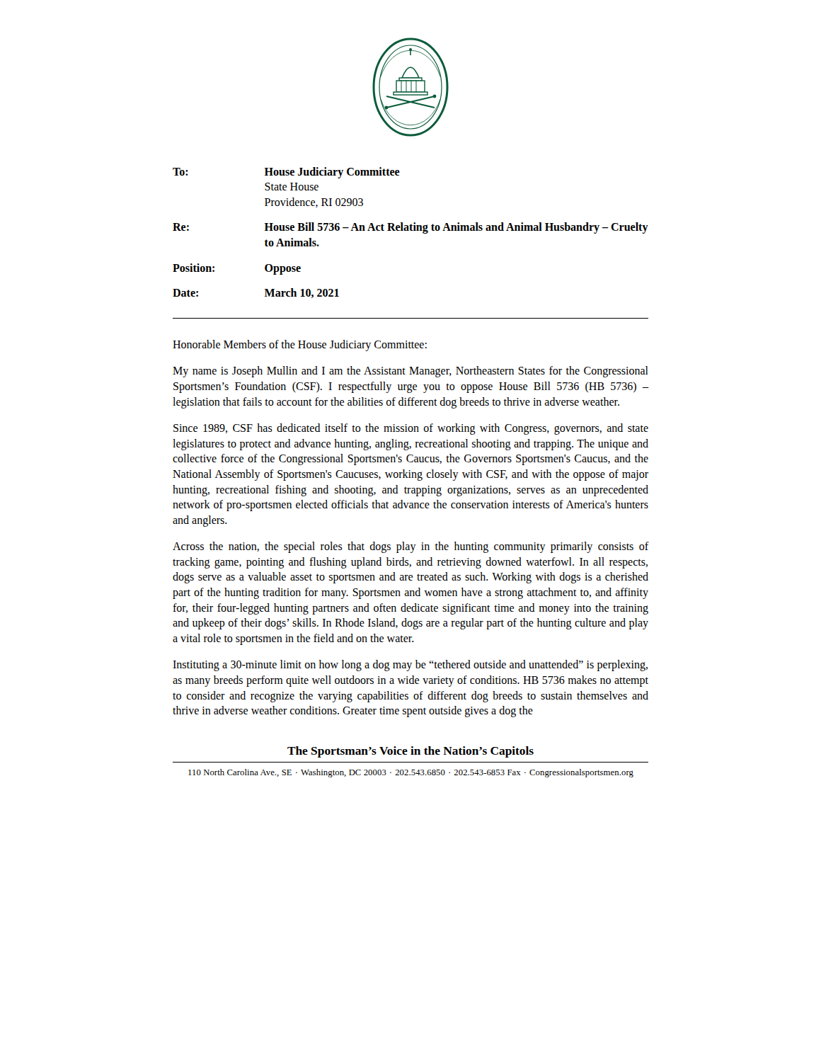| To: | House Judiciary Committee State House Providence, RI 02903 |
| Re: | House Bill 5736 – An Act Relating to Animals and Animal Husbandry – Cruelty to Animals. |
| Position: | Oppose |
| Date: | March 10, 2021 |
Honorable Members of the House Judiciary Committee:
My name is Joseph Mullin and I am the Assistant Manager, Northeastern States for the Congressional Sportsmen’s Foundation (CSF). I respectfully urge you to oppose House Bill 5736 (HB 5736) – legislation that fails to account for the abilities of different dog breeds to thrive in adverse weather.
Since 1989, CSF has dedicated itself to the mission of working with Congress, governors, and state legislatures to protect and advance hunting, angling, recreational shooting and trapping. The unique and collective force of the Congressional Sportsmen's Caucus, the Governors Sportsmen's Caucus, and the National Assembly of Sportsmen's Caucuses, working closely with CSF, and with the oppose of major hunting, recreational fishing and shooting, and trapping organizations, serves as an unprecedented network of pro-sportsmen elected officials that advance the conservation interests of America's hunters and anglers.
Across the nation, the special roles that dogs play in the hunting community primarily consists of tracking game, pointing and flushing upland birds, and retrieving downed waterfowl. In all respects, dogs serve as a valuable asset to sportsmen and are treated as such. Working with dogs is a cherished part of the hunting tradition for many. Sportsmen and women have a strong attachment to, and affinity for, their four-legged hunting partners and often dedicate significant time and money into the training and upkeep of their dogs’ skills. In Rhode Island, dogs are a regular part of the hunting culture and play a vital role to sportsmen in the field and on the water.
Instituting a 30-minute limit on how long a dog may be “tethered outside and unattended” is perplexing, as many breeds perform quite well outdoors in a wide variety of conditions. HB 5736 makes no attempt to consider and recognize the varying capabilities of different dog breeds to sustain themselves and thrive in adverse weather conditions. Greater time spent outside gives a dog the
The Sportsman’s Voice in the Nation’s Capitols
110 North Carolina Ave., SE·Washington, DC 20003·202.543.6850·202.543-6853 Fax·Congressionalsportsmen.org